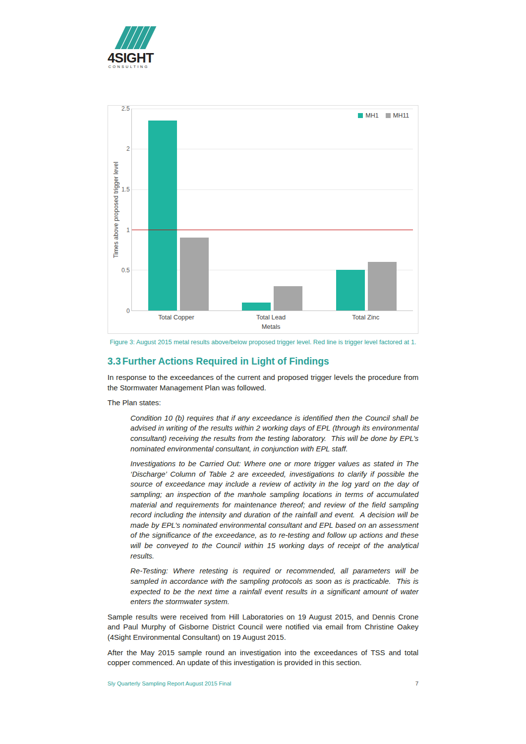4SIGHT CONSULTING
Times above proposed trigger level
2.5 2 1.5 1 0.5 0
MH1 MH11
Total Copper
Total Lead
Total Zinc
Metals
Figure 3: August 2015 metal results above/below proposed trigger level. Red line is trigger level factored at 1.
3.3 Further Actions Required in Light of Findings
In response to the exceedances of the current and proposed trigger levels the procedure from the Stormwater Management Plan was followed.
The Plan states:
Condition 10 (b) requires that if any exceedance is identified then the Council shall be advised in writing of the results within 2 working days of EPL (through its environmental consultant) receiving the results from the testing laboratory. This will be done by EPL’s nominated environmental consultant, in conjunction with EPL staff.
Investigations to be Carried Out: Where one or more trigger values as stated in The ‘Discharge’ Column of Table 2 are exceeded, investigations to clarify if possible the source of exceedance may include a review of activity in the log yard on the day of sampling; an inspection of the manhole sampling locations in terms of accumulated material and requirements for maintenance thereof; and review of the field sampling record including the intensity and duration of the rainfall and event. A decision will be made by EPL’s nominated environmental consultant and EPL based on an assessment of the significance of the exceedance, as to re-testing and follow up actions and these will be conveyed to the Council within 15 working days of receipt of the analytical results.
Re-Testing: Where retesting is required or recommended, all parameters will be sampled in accordance with the sampling protocols as soon as is practicable. This is expected to be the next time a rainfall event results in a significant amount of water enters the stormwater system.
Sample results were received from Hill Laboratories on 19 August 2015, and Dennis Crone and Paul Murphy of Gisborne District Council were notified via email from Christine Oakey (4Sight Environmental Consultant) on 19 August 2015.
After the May 2015 sample round an investigation into the exceedances of TSS and total copper commenced. An update of this investigation is provided in this section.
Sly Quarterly Sampling Report August 2015 Final 7